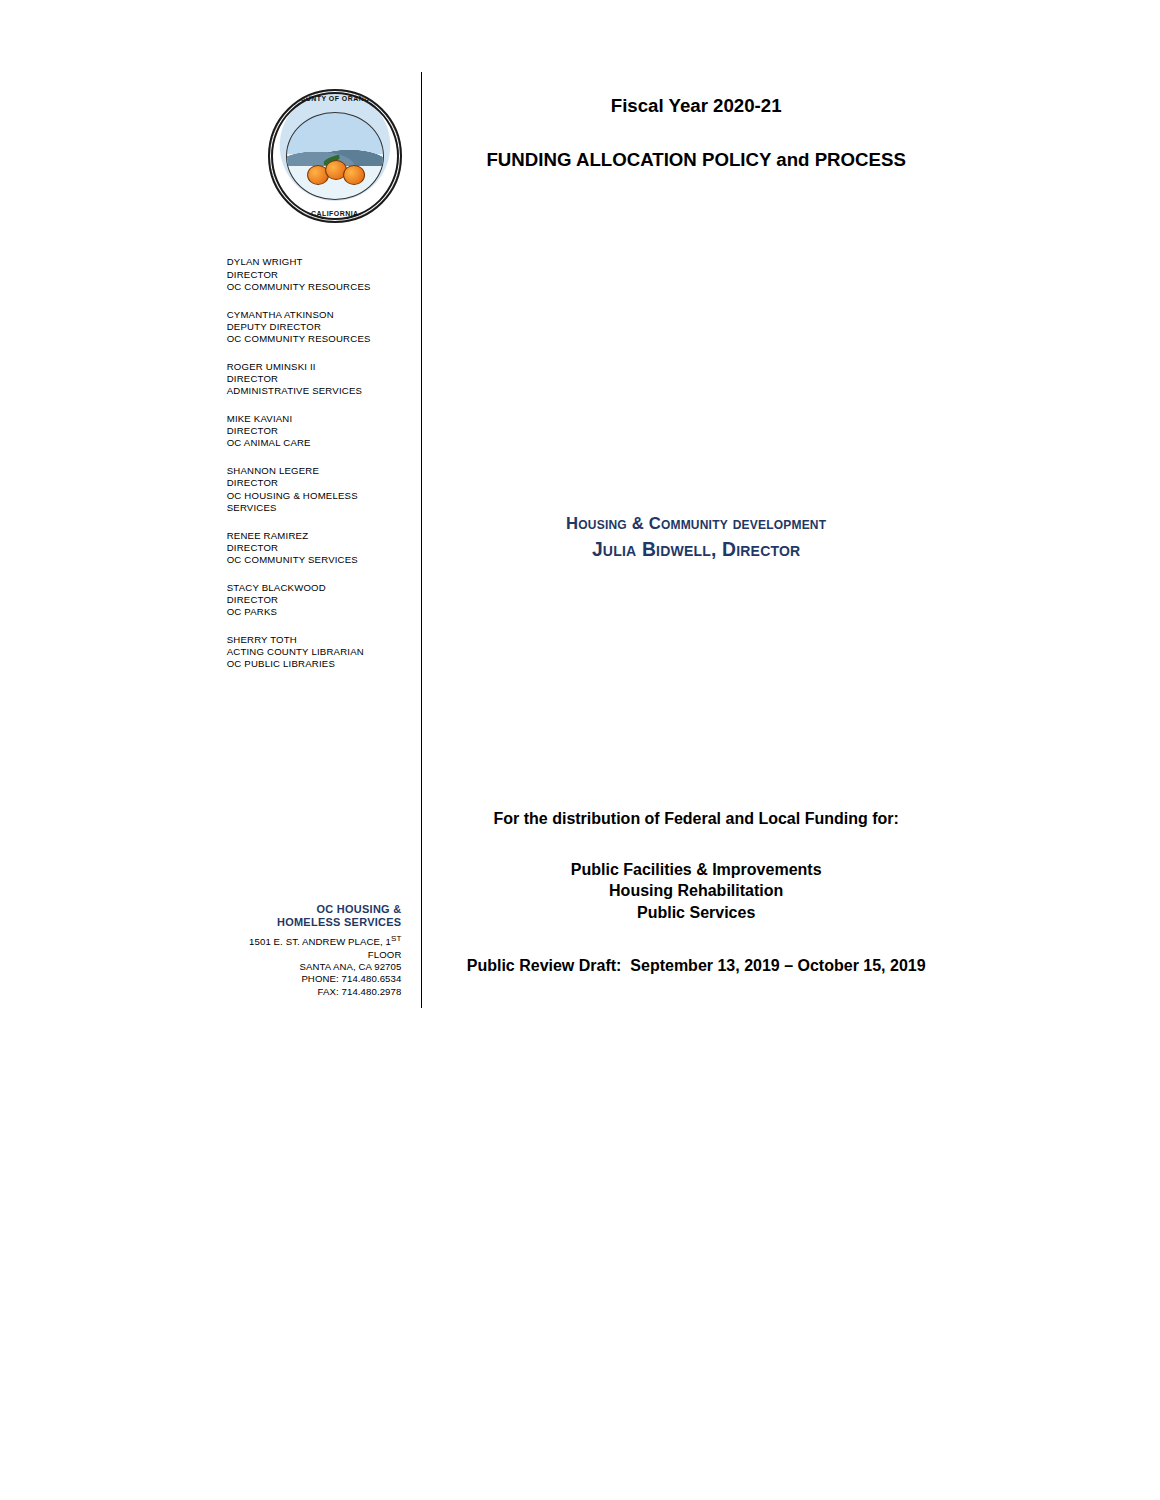COUNTY OF ORANGE CALIFORNIA
Dylan Wright
Director
OC Community Resources
Cymantha Atkinson
Deputy Director
OC Community Resources
Roger Uminski II
Director
Administrative Services
Mike Kaviani
Director
OC Animal Care
Shannon Legere
Director
OC Housing & Homeless Services
Renee Ramirez
Director
OC Community Services
Stacy Blackwood
Director
OC Parks
Sherry Toth
Acting County Librarian
OC Public Libraries
OC Housing &
Homeless Services
1501 E. St. Andrew Place, 1st Floor
Santa Ana, CA 92705
Phone: 714.480.6534
Fax: 714.480.2978
Fiscal Year 2020-21 FUNDING ALLOCATION POLICY and PROCESS
Housing & Community development
Julia Bidwell, Director
For the distribution of Federal and Local Funding for:
Public Facilities & Improvements
Housing Rehabilitation
Public Services
Public Review Draft: September 13, 2019 – October 15, 2019